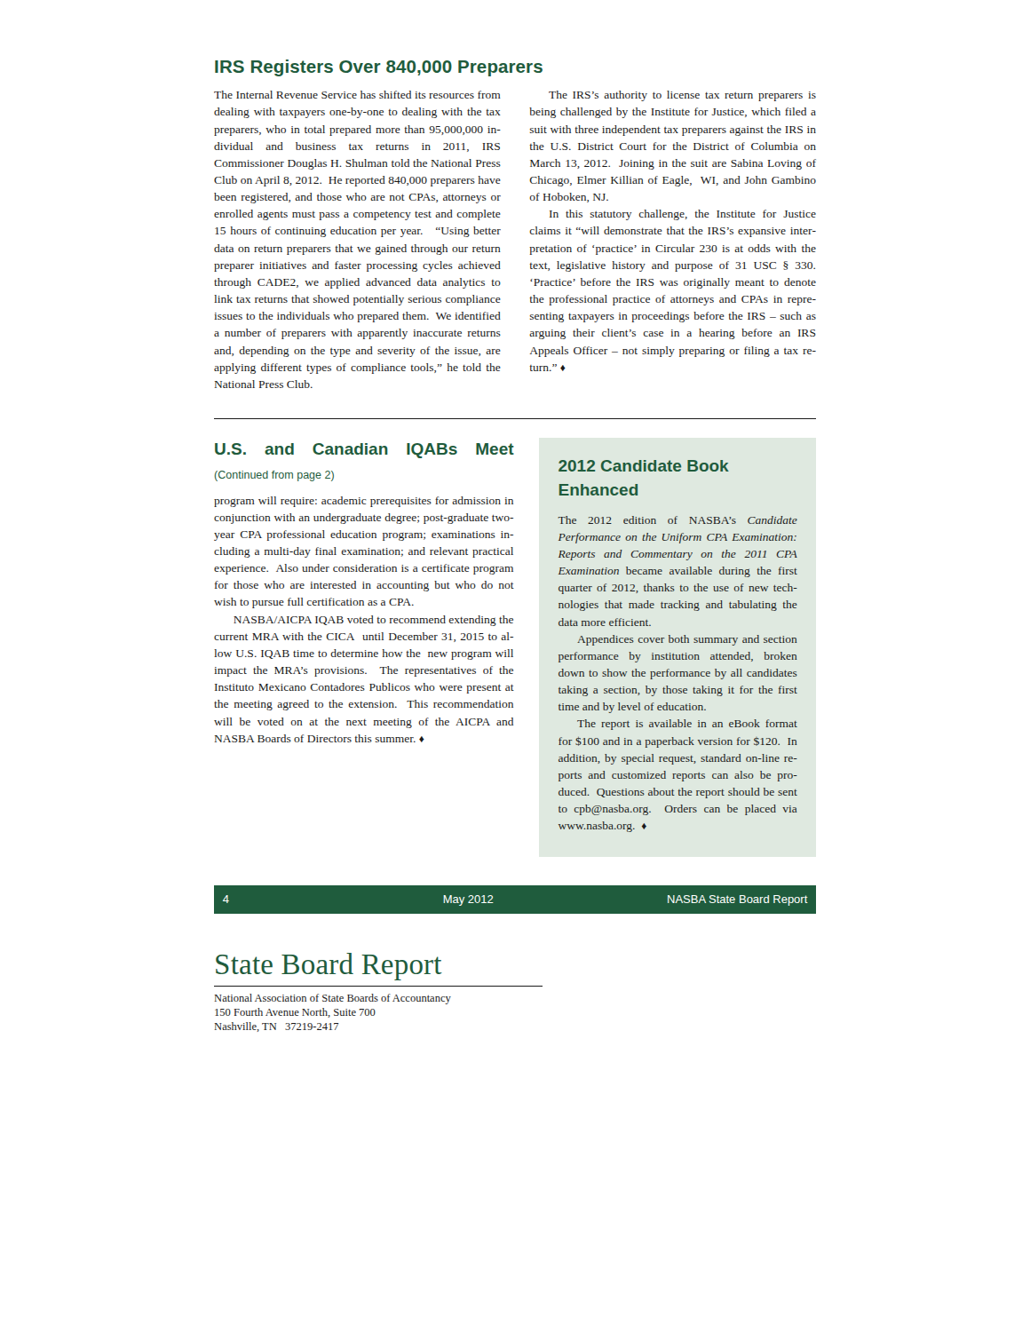IRS Registers Over 840,000 Preparers
The Internal Revenue Service has shifted its resources from dealing with taxpayers one-by-one to dealing with the tax preparers, who in total prepared more than 95,000,000 individual and business tax returns in 2011, IRS Commissioner Douglas H. Shulman told the National Press Club on April 8, 2012. He reported 840,000 preparers have been registered, and those who are not CPAs, attorneys or enrolled agents must pass a competency test and complete 15 hours of continuing education per year. “Using better data on return preparers that we gained through our return preparer initiatives and faster processing cycles achieved through CADE2, we applied advanced data analytics to link tax returns that showed potentially serious compliance issues to the individuals who prepared them. We identified a number of preparers with apparently inaccurate returns and, depending on the type and severity of the issue, are applying different types of compliance tools,” he told the National Press Club.
The IRS’s authority to license tax return preparers is being challenged by the Institute for Justice, which filed a suit with three independent tax preparers against the IRS in the U.S. District Court for the District of Columbia on March 13, 2012. Joining in the suit are Sabina Loving of Chicago, Elmer Killian of Eagle, WI, and John Gambino of Hoboken, NJ.
In this statutory challenge, the Institute for Justice claims it “will demonstrate that the IRS’s expansive interpretation of ‘practice’ in Circular 230 is at odds with the text, legislative history and purpose of 31 USC § 330. ‘Practice’ before the IRS was originally meant to denote the professional practice of attorneys and CPAs in representing taxpayers in proceedings before the IRS – such as arguing their client’s case in a hearing before an IRS Appeals Officer – not simply preparing or filing a tax return.” ♦
U.S. and Canadian IQABs Meet (Continued from page 2)
program will require: academic prerequisites for admission in conjunction with an undergraduate degree; post-graduate two-year CPA professional education program; examinations including a multi-day final examination; and relevant practical experience. Also under consideration is a certificate program for those who are interested in accounting but who do not wish to pursue full certification as a CPA.
NASBA/AICPA IQAB voted to recommend extending the current MRA with the CICA until December 31, 2015 to allow U.S. IQAB time to determine how the new program will impact the MRA’s provisions. The representatives of the Instituto Mexicano Contadores Publicos who were present at the meeting agreed to the extension. This recommendation will be voted on at the next meeting of the AICPA and NASBA Boards of Directors this summer. ♦
2012 Candidate Book Enhanced
The 2012 edition of NASBA’s Candidate Performance on the Uniform CPA Examination: Reports and Commentary on the 2011 CPA Examination became available during the first quarter of 2012, thanks to the use of new technologies that made tracking and tabulating the data more efficient.
Appendices cover both summary and section performance by institution attended, broken down to show the performance by all candidates taking a section, by those taking it for the first time and by level of education.
The report is available in an eBook format for $100 and in a paperback version for $120. In addition, by special request, standard on-line reports and customized reports can also be produced. Questions about the report should be sent to cpb@nasba.org. Orders can be placed via www.nasba.org. ♦
4
May 2012
NASBA State Board Report
State Board Report
National Association of State Boards of Accountancy
150 Fourth Avenue North, Suite 700
Nashville, TN 37219-2417